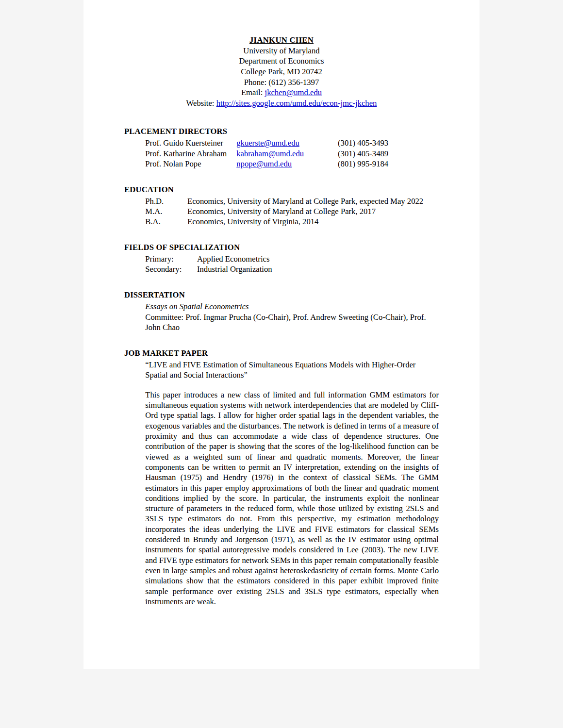JIANKUN CHEN
University of Maryland
Department of Economics
College Park, MD 20742
Phone: (612) 356-1397
Email: jkchen@umd.edu
Website: http://sites.google.com/umd.edu/econ-jmc-jkchen
PLACEMENT DIRECTORS
| Prof. Guido Kuersteiner | gkuerste@umd.edu | (301) 405-3493 |
| Prof. Katharine Abraham | kabraham@umd.edu | (301) 405-3489 |
| Prof. Nolan Pope | npope@umd.edu | (801) 995-9184 |
EDUCATION
| Ph.D. | Economics, University of Maryland at College Park, expected May 2022 |
| M.A. | Economics, University of Maryland at College Park, 2017 |
| B.A. | Economics, University of Virginia, 2014 |
FIELDS OF SPECIALIZATION
| Primary: | Applied Econometrics |
| Secondary: | Industrial Organization |
DISSERTATION
Essays on Spatial Econometrics
Committee: Prof. Ingmar Prucha (Co-Chair), Prof. Andrew Sweeting (Co-Chair), Prof. John Chao
JOB MARKET PAPER
“LIVE and FIVE Estimation of Simultaneous Equations Models with Higher-Order Spatial and Social Interactions”
This paper introduces a new class of limited and full information GMM estimators for simultaneous equation systems with network interdependencies that are modeled by Cliff-Ord type spatial lags. I allow for higher order spatial lags in the dependent variables, the exogenous variables and the disturbances. The network is defined in terms of a measure of proximity and thus can accommodate a wide class of dependence structures. One contribution of the paper is showing that the scores of the log-likelihood function can be viewed as a weighted sum of linear and quadratic moments. Moreover, the linear components can be written to permit an IV interpretation, extending on the insights of Hausman (1975) and Hendry (1976) in the context of classical SEMs. The GMM estimators in this paper employ approximations of both the linear and quadratic moment conditions implied by the score. In particular, the instruments exploit the nonlinear structure of parameters in the reduced form, while those utilized by existing 2SLS and 3SLS type estimators do not. From this perspective, my estimation methodology incorporates the ideas underlying the LIVE and FIVE estimators for classical SEMs considered in Brundy and Jorgenson (1971), as well as the IV estimator using optimal instruments for spatial autoregressive models considered in Lee (2003). The new LIVE and FIVE type estimators for network SEMs in this paper remain computationally feasible even in large samples and robust against heteroskedasticity of certain forms. Monte Carlo simulations show that the estimators considered in this paper exhibit improved finite sample performance over existing 2SLS and 3SLS type estimators, especially when instruments are weak.